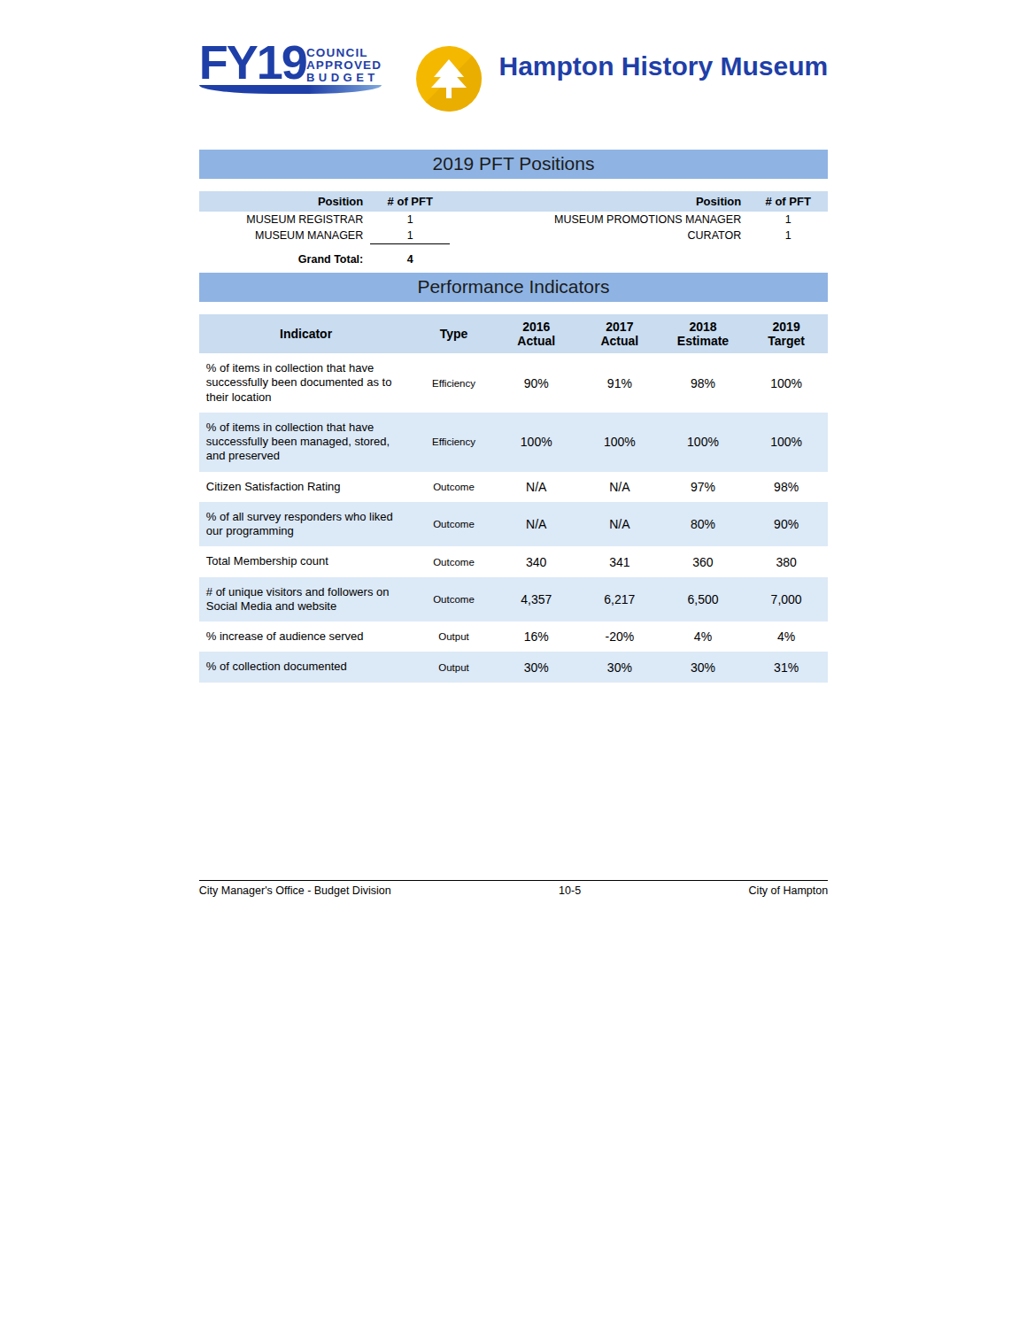FY19
COUNCIL APPROVED BUDGET
Hampton History Museum
2019 PFT Positions
| Position | # of PFT | | Position | # of PFT |
| --- | --- | --- | --- | --- |
| MUSEUM REGISTRAR | 1 | | MUSEUM PROMOTIONS MANAGER | 1 |
| MUSEUM MANAGER | 1 | | CURATOR | 1 |
| Grand Total: | 4 | | | |
Performance Indicators
| Indicator | Type | 2016 Actual | 2017 Actual | 2018 Estimate | 2019 Target |
| --- | --- | --- | --- | --- | --- |
| % of items in collection that have successfully been documented as to their location | Efficiency | 90% | 91% | 98% | 100% |
| % of items in collection that have successfully been managed, stored, and preserved | Efficiency | 100% | 100% | 100% | 100% |
| Citizen Satisfaction Rating | Outcome | N/A | N/A | 97% | 98% |
| % of all survey responders who liked our programming | Outcome | N/A | N/A | 80% | 90% |
| Total Membership count | Outcome | 340 | 341 | 360 | 380 |
| # of unique visitors and followers on Social Media and website | Outcome | 4,357 | 6,217 | 6,500 | 7,000 |
| % increase of audience served | Output | 16% | -20% | 4% | 4% |
| % of collection documented | Output | 30% | 30% | 30% | 31% |
City Manager's Office - Budget Division
10-5
City of Hampton